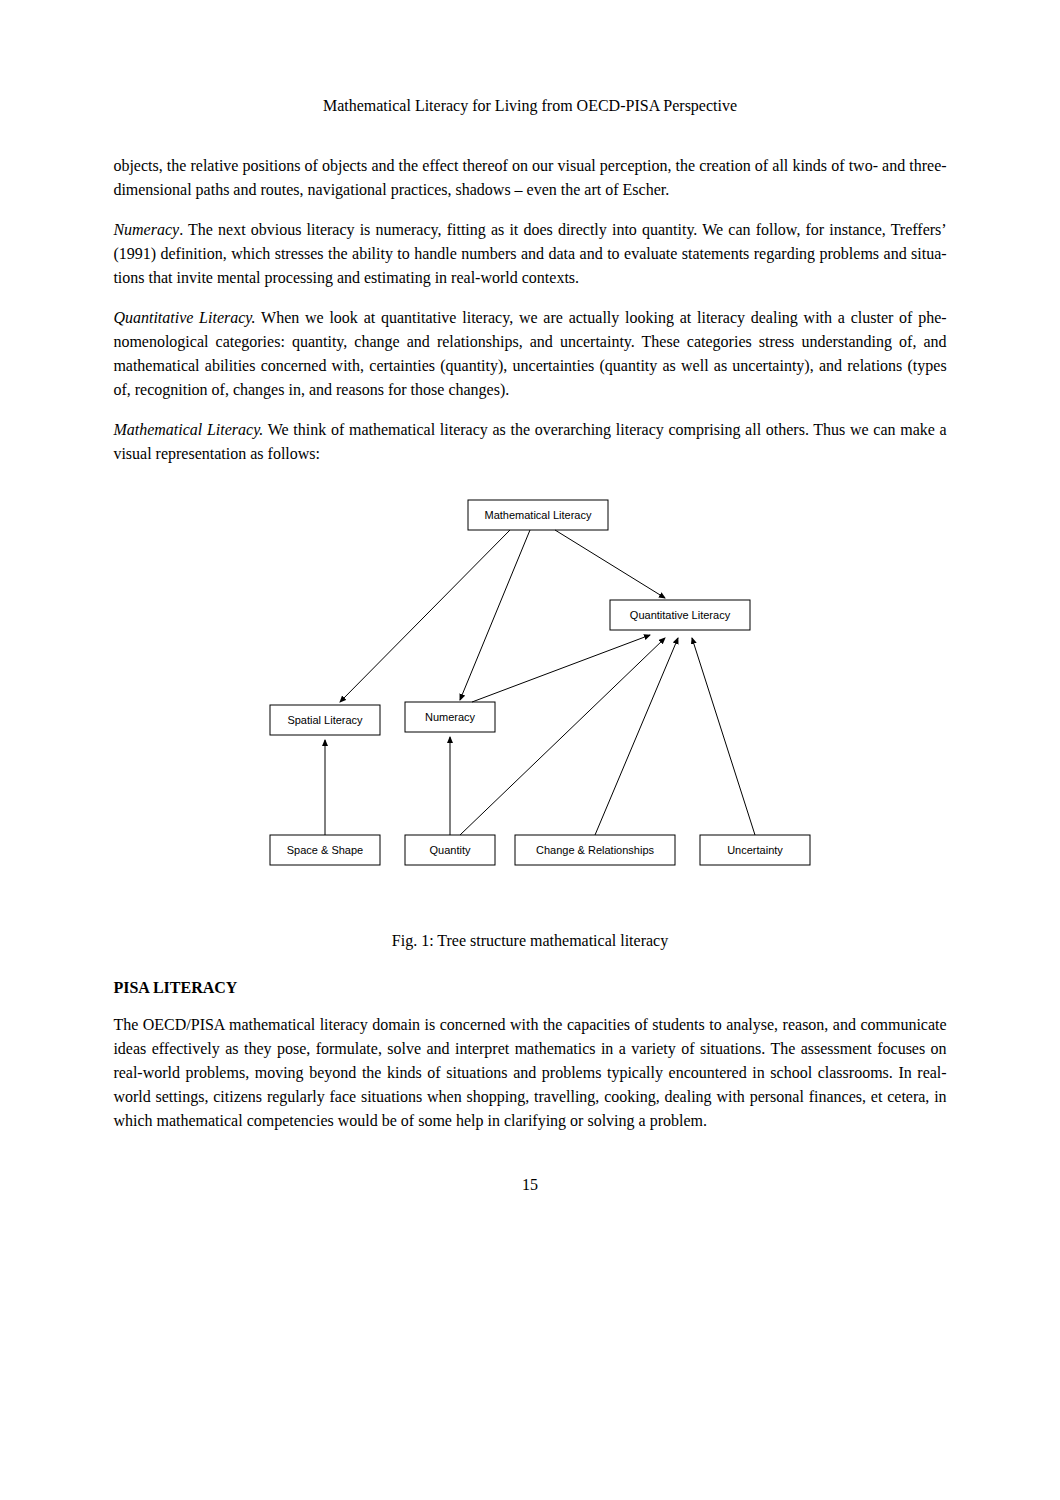Mathematical Literacy for Living from OECD-PISA Perspective
objects, the relative positions of objects and the effect thereof on our visual perception, the creation of all kinds of two- and three-dimensional paths and routes, navigational practices, shadows – even the art of Escher.
Numeracy. The next obvious literacy is numeracy, fitting as it does directly into quantity. We can follow, for instance, Treffers’ (1991) definition, which stresses the ability to handle numbers and data and to evaluate statements regarding problems and situations that invite mental processing and estimating in real-world contexts.
Quantitative Literacy. When we look at quantitative literacy, we are actually looking at literacy dealing with a cluster of phenomenological categories: quantity, change and relationships, and uncertainty. These categories stress understanding of, and mathematical abilities concerned with, certainties (quantity), uncertainties (quantity as well as uncertainty), and relations (types of, recognition of, changes in, and reasons for those changes).
Mathematical Literacy. We think of mathematical literacy as the overarching literacy comprising all others. Thus we can make a visual representation as follows:
Mathematical Literacy Quantitative Literacy Spatial Literacy Numeracy Space & Shape Quantity Change & Relationships Uncertainty
Fig. 1: Tree structure mathematical literacy
PISA Literacy
The OECD/PISA mathematical literacy domain is concerned with the capacities of students to analyse, reason, and communicate ideas effectively as they pose, formulate, solve and interpret mathematics in a variety of situations. The assessment focuses on real-world problems, moving beyond the kinds of situations and problems typically encountered in school classrooms. In real-world settings, citizens regularly face situations when shopping, travelling, cooking, dealing with personal finances, et cetera, in which mathematical competencies would be of some help in clarifying or solving a problem.
15